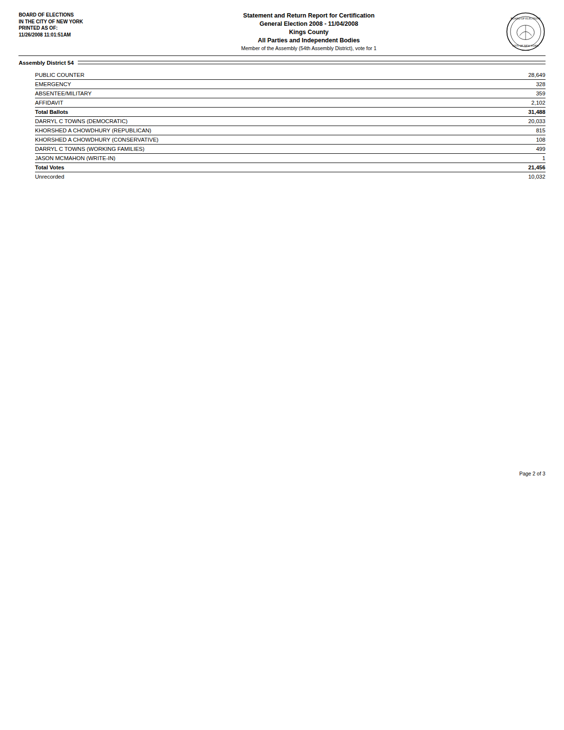BOARD OF ELECTIONS
IN THE CITY OF NEW YORK
PRINTED AS OF:
11/26/2008 11:01:51AM
Statement and Return Report for Certification
General Election 2008 - 11/04/2008
Kings County
All Parties and Independent Bodies
Member of the Assembly (54th Assembly District), vote for 1
Assembly District 54
| PUBLIC COUNTER | 28,649 |
| EMERGENCY | 328 |
| ABSENTEE/MILITARY | 359 |
| AFFIDAVIT | 2,102 |
| Total Ballots | 31,488 |
| DARRYL C TOWNS (DEMOCRATIC) | 20,033 |
| KHORSHED A CHOWDHURY (REPUBLICAN) | 815 |
| KHORSHED A CHOWDHURY (CONSERVATIVE) | 108 |
| DARRYL C TOWNS (WORKING FAMILIES) | 499 |
| JASON MCMAHON (WRITE-IN) | 1 |
| Total Votes | 21,456 |
| Unrecorded | 10,032 |
Page 2 of 3